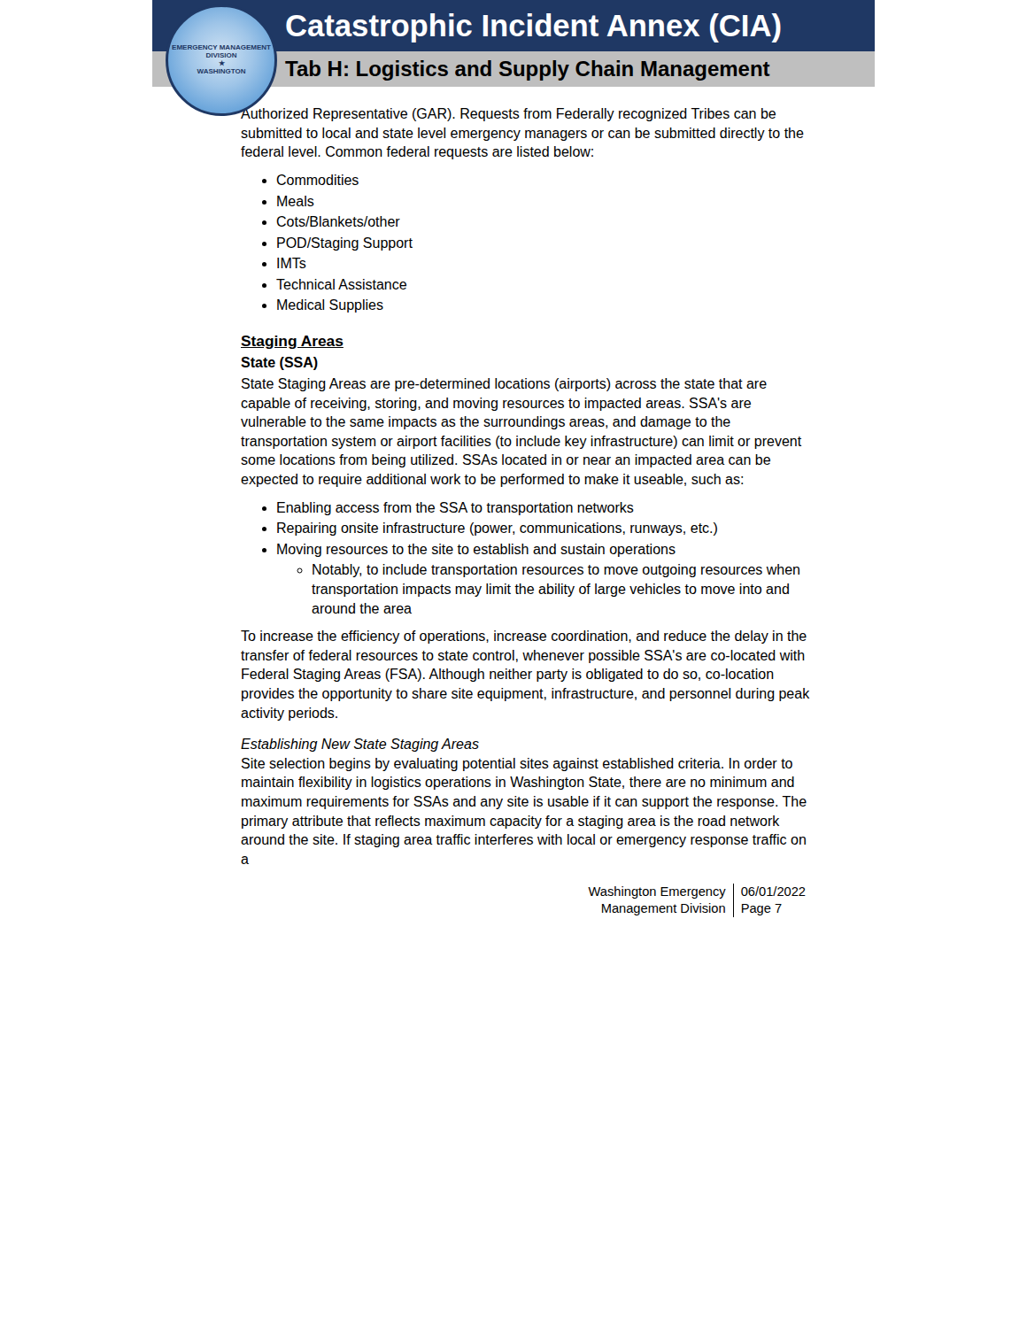EMERGENCY MANAGEMENT DIVISION
★
WASHINGTON
Catastrophic Incident Annex (CIA)
Tab H: Logistics and Supply Chain Management
Authorized Representative (GAR). Requests from Federally recognized Tribes can be submitted to local and state level emergency managers or can be submitted directly to the federal level. Common federal requests are listed below:
Commodities
Meals
Cots/Blankets/other
POD/Staging Support
IMTs
Technical Assistance
Medical Supplies
Staging Areas
State (SSA)
State Staging Areas are pre-determined locations (airports) across the state that are capable of receiving, storing, and moving resources to impacted areas. SSA's are vulnerable to the same impacts as the surroundings areas, and damage to the transportation system or airport facilities (to include key infrastructure) can limit or prevent some locations from being utilized. SSAs located in or near an impacted area can be expected to require additional work to be performed to make it useable, such as:
Enabling access from the SSA to transportation networks
Repairing onsite infrastructure (power, communications, runways, etc.)
Moving resources to the site to establish and sustain operations
Notably, to include transportation resources to move outgoing resources when transportation impacts may limit the ability of large vehicles to move into and around the area
To increase the efficiency of operations, increase coordination, and reduce the delay in the transfer of federal resources to state control, whenever possible SSA's are co-located with Federal Staging Areas (FSA). Although neither party is obligated to do so, co-location provides the opportunity to share site equipment, infrastructure, and personnel during peak activity periods.
Establishing New State Staging Areas
Site selection begins by evaluating potential sites against established criteria. In order to maintain flexibility in logistics operations in Washington State, there are no minimum and maximum requirements for SSAs and any site is usable if it can support the response. The primary attribute that reflects maximum capacity for a staging area is the road network around the site. If staging area traffic interferes with local or emergency response traffic on a
| Washington Emergency | 06/01/2022 |
| Management Division | Page 7 |